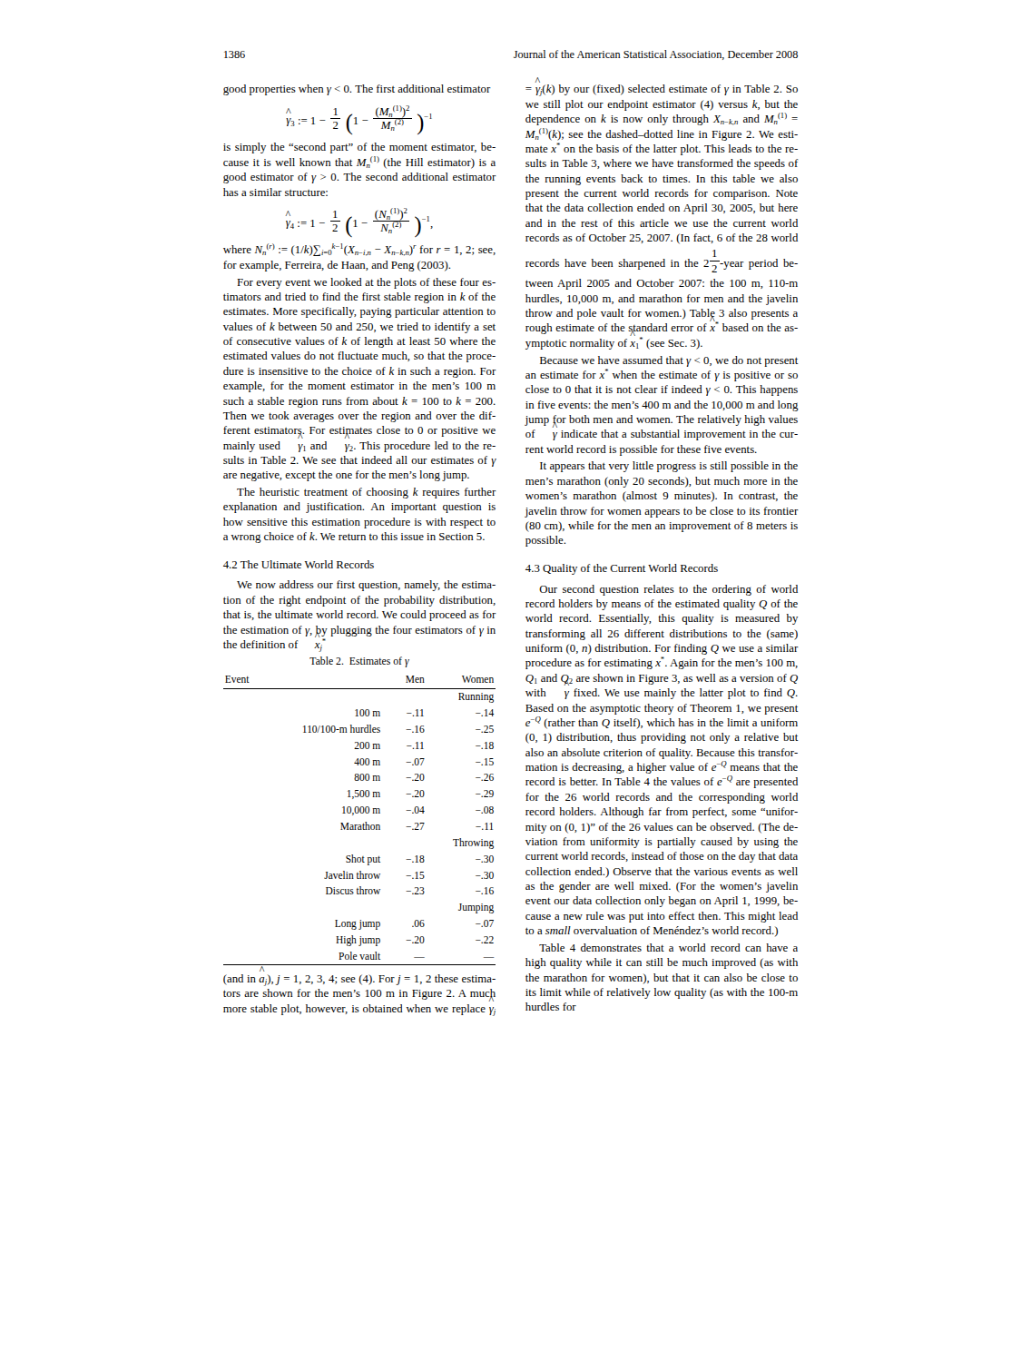1386 Journal of the American Statistical Association, December 2008
good properties when γ < 0. The first additional estimator
γ3 := 1 − 12 (1 − (Mn(1))2 Mn(2) )−1
is simply the “second part” of the moment estimator, because it is well known that Mn(1) (the Hill estimator) is a good estimator of γ > 0. The second additional estimator has a similar structure:
γ4 := 1 − 12 (1 − (Nn(1))2 Nn(2) )−1,
where Nn(r) := (1/k)∑i=0k−1(Xn−i,n − Xn−k,n)r for r = 1, 2; see, for example, Ferreira, de Haan, and Peng (2003).
For every event we looked at the plots of these four estimators and tried to find the first stable region in k of the estimates. More specifically, paying particular attention to values of k between 50 and 250, we tried to identify a set of consecutive values of k of length at least 50 where the estimated values do not fluctuate much, so that the procedure is insensitive to the choice of k in such a region. For example, for the moment estimator in the men’s 100 m such a stable region runs from about k = 100 to k = 200. Then we took averages over the region and over the different estimators. For estimates close to 0 or positive we mainly used γ1 and γ2. This procedure led to the results in Table 2. We see that indeed all our estimates of γ are negative, except the one for the men’s long jump.
The heuristic treatment of choosing k requires further explanation and justification. An important question is how sensitive this estimation procedure is with respect to a wrong choice of k. We return to this issue in Section 5.
4.2 The Ultimate World Records
We now address our first question, namely, the estimation of the right endpoint of the probability distribution, that is, the ultimate world record. We could proceed as for the estimation of γ, by plugging the four estimators of γ in the definition of xj*
Table 2. Estimates of γ
| Event | Men | Women |
| --- | --- | --- |
| Running |
| 100 m | −.11 | −.14 |
| 110/100-m hurdles | −.16 | −.25 |
| 200 m | −.11 | −.18 |
| 400 m | −.07 | −.15 |
| 800 m | −.20 | −.26 |
| 1,500 m | −.20 | −.29 |
| 10,000 m | −.04 | −.08 |
| Marathon | −.27 | −.11 |
| Throwing |
| Shot put | −.18 | −.30 |
| Javelin throw | −.15 | −.30 |
| Discus throw | −.23 | −.16 |
| Jumping |
| Long jump | .06 | −.07 |
| High jump | −.20 | −.22 |
| Pole vault | — | — |
(and in aj), j = 1, 2, 3, 4; see (4). For j = 1, 2 these estimators are shown for the men’s 100 m in Figure 2. A much more stable plot, however, is obtained when we replace γj = γj(k) by our (fixed) selected estimate of γ in Table 2. So we still plot our endpoint estimator (4) versus k, but the dependence on k is now only through Xn−k,n and Mn(1) = Mn(1)(k); see the dashed–dotted line in Figure 2. We estimate x* on the basis of the latter plot. This leads to the results in Table 3, where we have transformed the speeds of the running events back to times. In this table we also present the current world records for comparison. Note that the data collection ended on April 30, 2005, but here and in the rest of this article we use the current world records as of October 25, 2007. (In fact, 6 of the 28 world records have been sharpened in the 212-year period between April 2005 and October 2007: the 100 m, 110-m hurdles, 10,000 m, and marathon for men and the javelin throw and pole vault for women.) Table 3 also presents a rough estimate of the standard error of x* based on the asymptotic normality of x1* (see Sec. 3).
Because we have assumed that γ < 0, we do not present an estimate for x* when the estimate of γ is positive or so close to 0 that it is not clear if indeed γ < 0. This happens in five events: the men’s 400 m and the 10,000 m and long jump for both men and women. The relatively high values of γ indicate that a substantial improvement in the current world record is possible for these five events.
It appears that very little progress is still possible in the men’s marathon (only 20 seconds), but much more in the women’s marathon (almost 9 minutes). In contrast, the javelin throw for women appears to be close to its frontier (80 cm), while for the men an improvement of 8 meters is possible.
4.3 Quality of the Current World Records
Our second question relates to the ordering of world record holders by means of the estimated quality Q of the world record. Essentially, this quality is measured by transforming all 26 different distributions to the (same) uniform (0, n) distribution. For finding Q we use a similar procedure as for estimating x*. Again for the men’s 100 m, Q1 and Q2 are shown in Figure 3, as well as a version of Q with γ fixed. We use mainly the latter plot to find Q. Based on the asymptotic theory of Theorem 1, we present e−Q (rather than Q itself), which has in the limit a uniform (0, 1) distribution, thus providing not only a relative but also an absolute criterion of quality. Because this transformation is decreasing, a higher value of e−Q means that the record is better. In Table 4 the values of e−Q are presented for the 26 world records and the corresponding world record holders. Although far from perfect, some “uniformity on (0, 1)” of the 26 values can be observed. (The deviation from uniformity is partially caused by using the current world records, instead of those on the day that data collection ended.) Observe that the various events as well as the gender are well mixed. (For the women’s javelin event our data collection only began on April 1, 1999, because a new rule was put into effect then. This might lead to a small overvaluation of Menéndez’s world record.)
Table 4 demonstrates that a world record can have a high quality while it can still be much improved (as with the marathon for women), but that it can also be close to its limit while of relatively low quality (as with the 100-m hurdles for